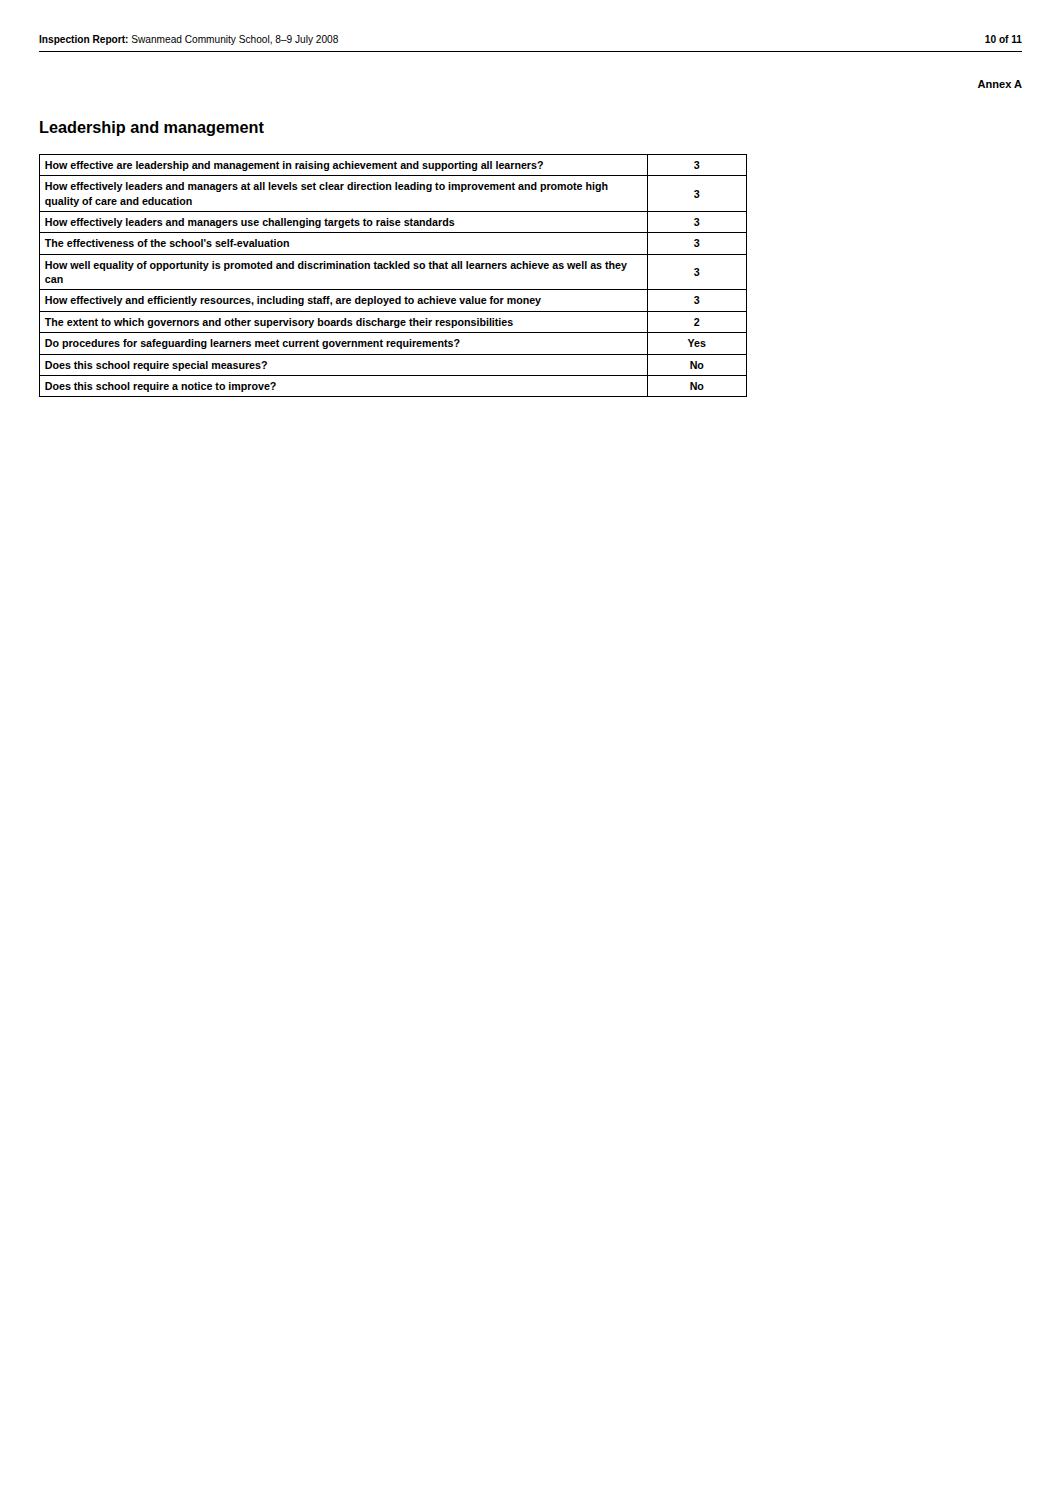Inspection Report: Swanmead Community School, 8–9 July 2008
10 of 11
Annex A
Leadership and management
| How effective are leadership and management in raising achievement and supporting all learners? | 3 |
| How effectively leaders and managers at all levels set clear direction leading to improvement and promote high quality of care and education | 3 |
| How effectively leaders and managers use challenging targets to raise standards | 3 |
| The effectiveness of the school's self-evaluation | 3 |
| How well equality of opportunity is promoted and discrimination tackled so that all learners achieve as well as they can | 3 |
| How effectively and efficiently resources, including staff, are deployed to achieve value for money | 3 |
| The extent to which governors and other supervisory boards discharge their responsibilities | 2 |
| Do procedures for safeguarding learners meet current government requirements? | Yes |
| Does this school require special measures? | No |
| Does this school require a notice to improve? | No |